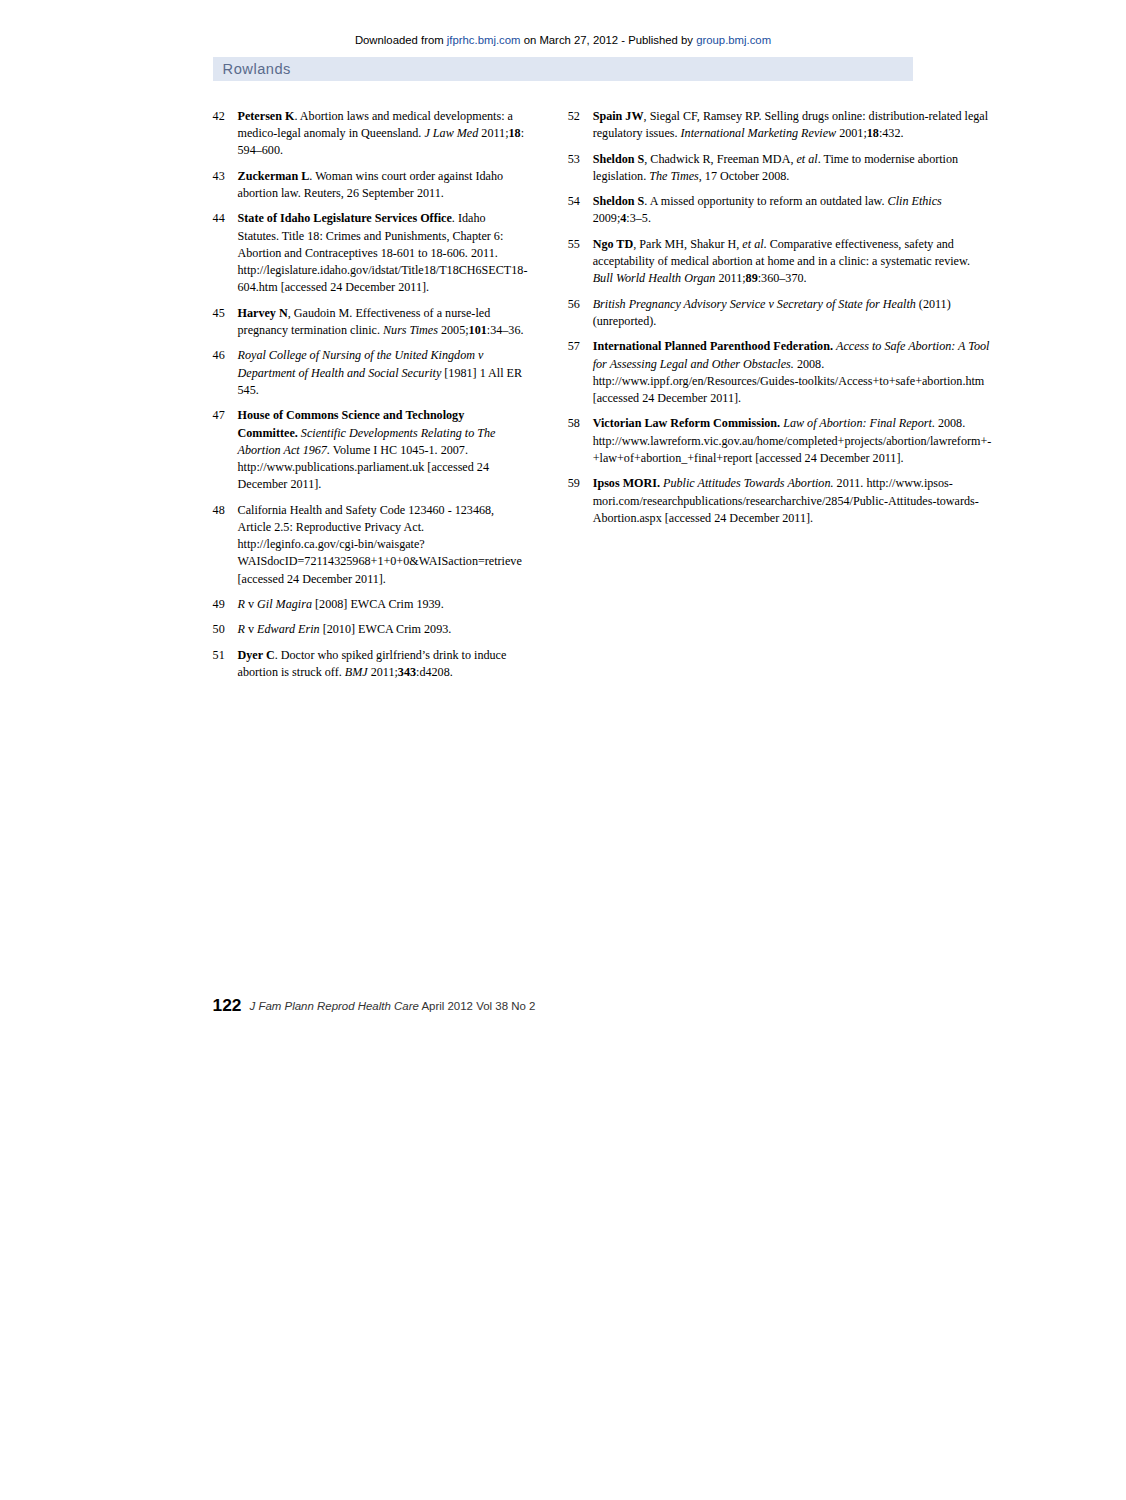Downloaded from jfprhc.bmj.com on March 27, 2012 - Published by group.bmj.com
Rowlands
42 Petersen K. Abortion laws and medical developments: a medico-legal anomaly in Queensland. J Law Med 2011;18: 594–600.
43 Zuckerman L. Woman wins court order against Idaho abortion law. Reuters, 26 September 2011.
44 State of Idaho Legislature Services Office. Idaho Statutes. Title 18: Crimes and Punishments, Chapter 6: Abortion and Contraceptives 18-601 to 18-606. 2011. http://legislature.idaho.gov/idstat/Title18/T18CH6SECT18-604.htm [accessed 24 December 2011].
45 Harvey N, Gaudoin M. Effectiveness of a nurse-led pregnancy termination clinic. Nurs Times 2005;101:34–36.
46 Royal College of Nursing of the United Kingdom v Department of Health and Social Security [1981] 1 All ER 545.
47 House of Commons Science and Technology Committee. Scientific Developments Relating to The Abortion Act 1967. Volume I HC 1045-1. 2007. http://www.publications.parliament.uk [accessed 24 December 2011].
48 California Health and Safety Code 123460 - 123468, Article 2.5: Reproductive Privacy Act. http://leginfo.ca.gov/cgi-bin/waisgate?WAISdocID=72114325968+1+0+0&WAISaction=retrieve [accessed 24 December 2011].
49 R v Gil Magira [2008] EWCA Crim 1939.
50 R v Edward Erin [2010] EWCA Crim 2093.
51 Dyer C. Doctor who spiked girlfriend’s drink to induce abortion is struck off. BMJ 2011;343:d4208.
52 Spain JW, Siegal CF, Ramsey RP. Selling drugs online: distribution-related legal regulatory issues. International Marketing Review 2001;18:432.
53 Sheldon S, Chadwick R, Freeman MDA, et al. Time to modernise abortion legislation. The Times, 17 October 2008.
54 Sheldon S. A missed opportunity to reform an outdated law. Clin Ethics 2009;4:3–5.
55 Ngo TD, Park MH, Shakur H, et al. Comparative effectiveness, safety and acceptability of medical abortion at home and in a clinic: a systematic review. Bull World Health Organ 2011;89:360–370.
56 British Pregnancy Advisory Service v Secretary of State for Health (2011) (unreported).
57 International Planned Parenthood Federation. Access to Safe Abortion: A Tool for Assessing Legal and Other Obstacles. 2008. http://www.ippf.org/en/Resources/Guides-toolkits/Access+to+safe+abortion.htm [accessed 24 December 2011].
58 Victorian Law Reform Commission. Law of Abortion: Final Report. 2008. http://www.lawreform.vic.gov.au/home/completed+projects/abortion/lawreform+-+law+of+abortion_+final+report [accessed 24 December 2011].
59 Ipsos MORI. Public Attitudes Towards Abortion. 2011. http://www.ipsos-mori.com/researchpublications/researcharchive/2854/Public-Attitudes-towards-Abortion.aspx [accessed 24 December 2011].
122 J Fam Plann Reprod Health Care April 2012 Vol 38 No 2